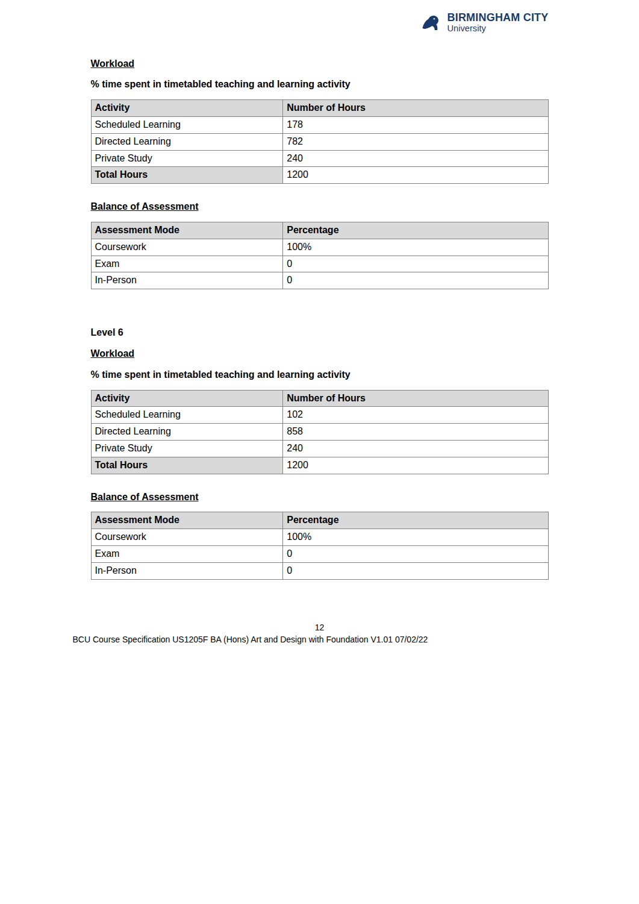BIRMINGHAM CITY
University
Workload
% time spent in timetabled teaching and learning activity
| Activity | Number of Hours |
| --- | --- |
| Scheduled Learning | 178 |
| Directed Learning | 782 |
| Private Study | 240 |
| Total Hours | 1200 |
Balance of Assessment
| Assessment Mode | Percentage |
| --- | --- |
| Coursework | 100% |
| Exam | 0 |
| In-Person | 0 |
Level 6
Workload
% time spent in timetabled teaching and learning activity
| Activity | Number of Hours |
| --- | --- |
| Scheduled Learning | 102 |
| Directed Learning | 858 |
| Private Study | 240 |
| Total Hours | 1200 |
Balance of Assessment
| Assessment Mode | Percentage |
| --- | --- |
| Coursework | 100% |
| Exam | 0 |
| In-Person | 0 |
12
BCU Course Specification US1205F BA (Hons) Art and Design with Foundation V1.01 07/02/22